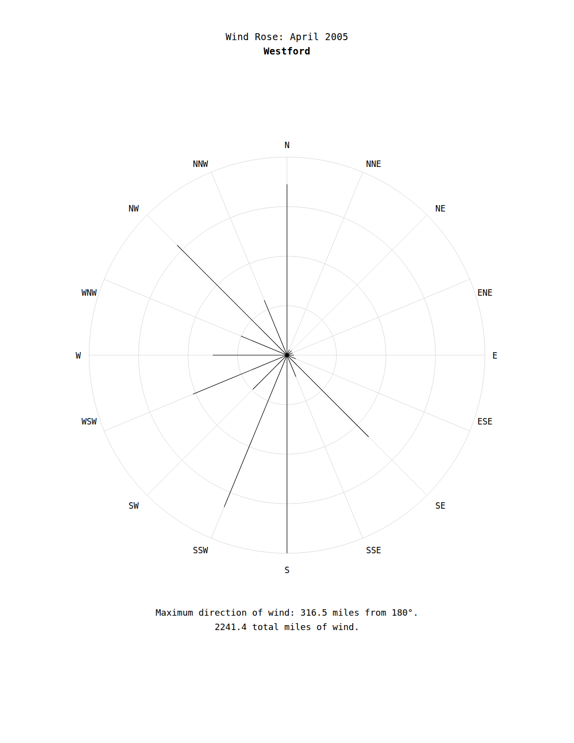Wind Rose: April 2005
Westford
N NNE NE ENE E ESE SE SSE S SSW SW WSW W WNW NW NNW
Maximum direction of wind: 316.5 miles from 180°.
2241.4 total miles of wind.